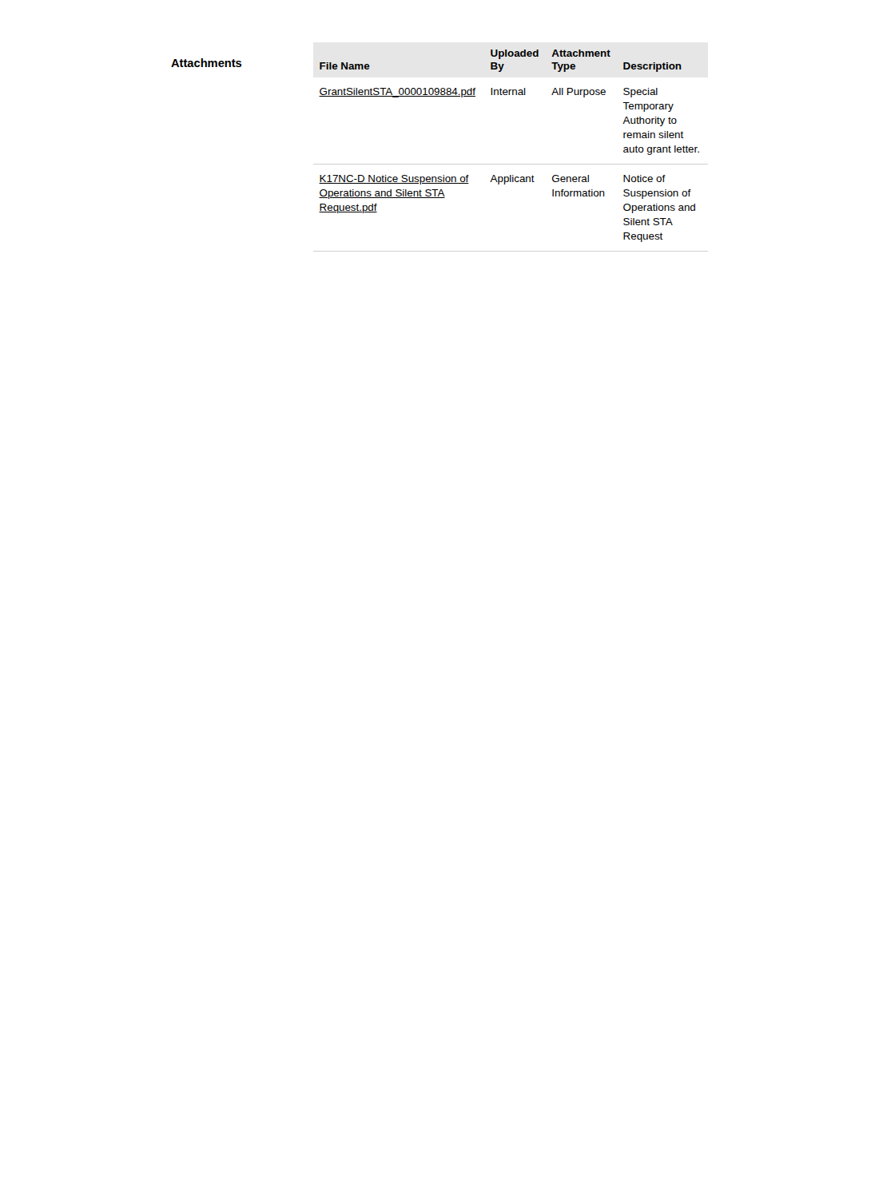| Attachments | / File Name / Uploaded By / Attachment Type / Description / / --- / --- / --- / --- / / GrantSilentSTA_0000109884.pdf / Internal / All Purpose / Special Temporary Authority to remain silent auto grant letter. / / K17NC-D Notice Suspension of Operations and Silent STA Request.pdf / Applicant / General Information / Notice of Suspension of Operations and Silent STA Request / |